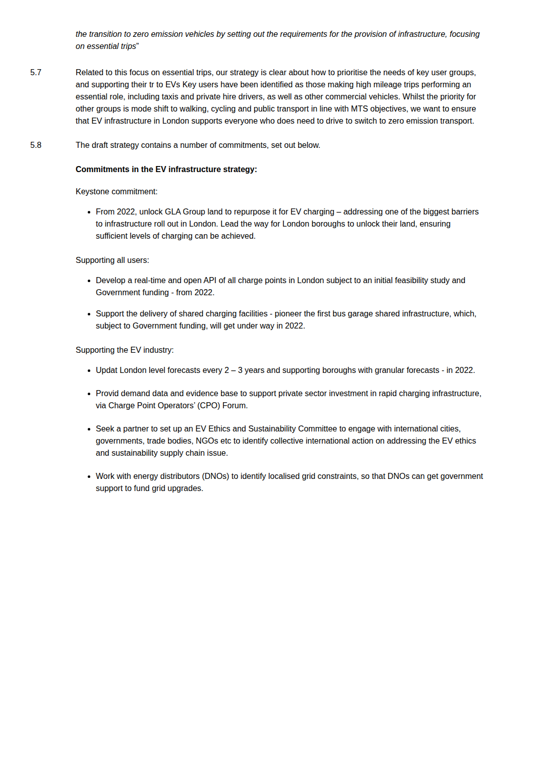the transition to zero emission vehicles by setting out the requirements for the provision of infrastructure, focusing on essential trips”
5.7
Related to this focus on essential trips, our strategy is clear about how to prioritise the needs of key user groups, and supporting their tr to EVs Key users have been identified as those making high mileage trips performing an essential role, including taxis and private hire drivers, as well as other commercial vehicles. Whilst the priority for other groups is mode shift to walking, cycling and public transport in line with MTS objectives, we want to ensure that EV infrastructure in London supports everyone who does need to drive to switch to zero emission transport.
5.8
The draft strategy contains a number of commitments, set out below.
Commitments in the EV infrastructure strategy:
Keystone commitment:
From 2022, unlock GLA Group land to repurpose it for EV charging – addressing one of the biggest barriers to infrastructure roll out in London. Lead the way for London boroughs to unlock their land, ensuring sufficient levels of charging can be achieved.
Supporting all users:
Develop a real-time and open API of all charge points in London subject to an initial feasibility study and Government funding - from 2022.
Support the delivery of shared charging facilities - pioneer the first bus garage shared infrastructure, which, subject to Government funding, will get under way in 2022.
Supporting the EV industry:
Updat London level forecasts every 2 – 3 years and supporting boroughs with granular forecasts - in 2022.
Provid demand data and evidence base to support private sector investment in rapid charging infrastructure, via Charge Point Operators’ (CPO) Forum.
Seek a partner to set up an EV Ethics and Sustainability Committee to engage with international cities, governments, trade bodies, NGOs etc to identify collective international action on addressing the EV ethics and sustainability supply chain issue.
Work with energy distributors (DNOs) to identify localised grid constraints, so that DNOs can get government support to fund grid upgrades.